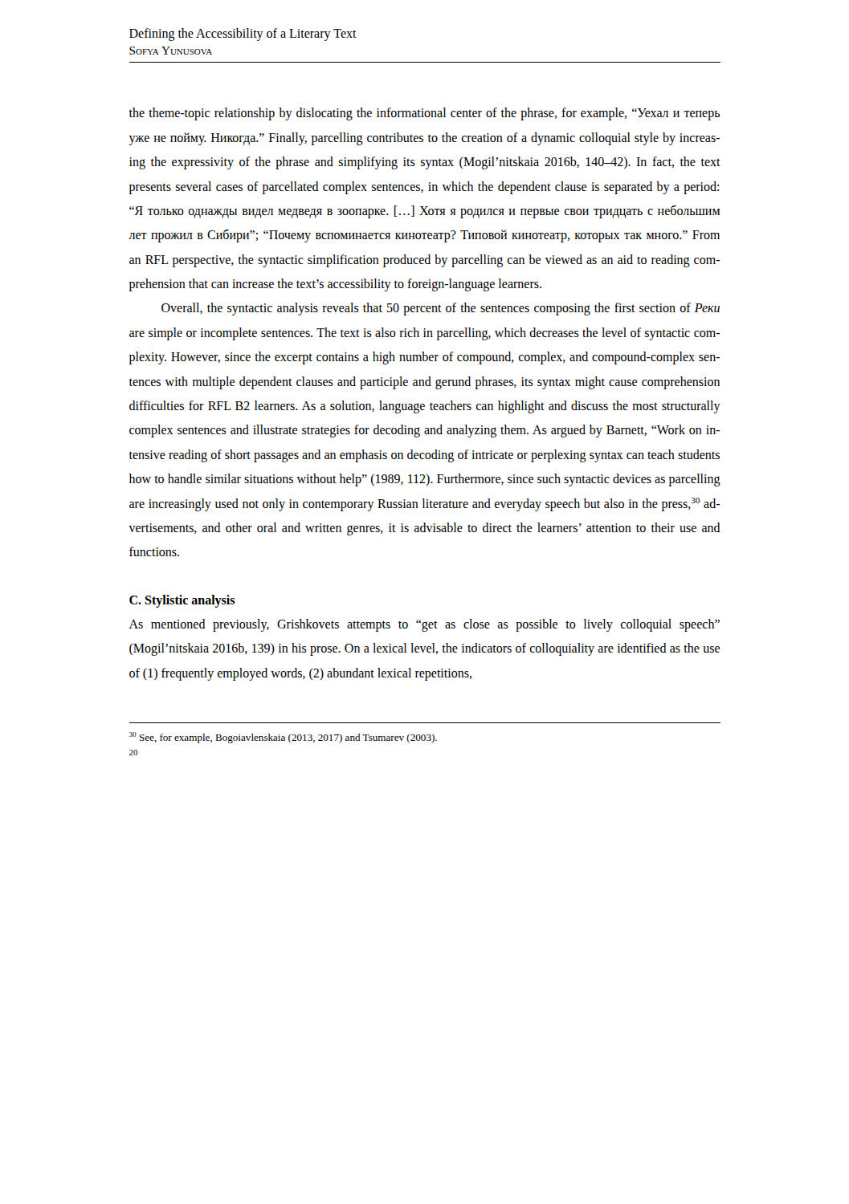Defining the Accessibility of a Literary Text Sofya Yunusova
the theme-topic relationship by dislocating the informational center of the phrase, for example, “Уехал и теперь уже не пойму. Никогда.” Finally, parcelling contributes to the creation of a dynamic colloquial style by increasing the expressivity of the phrase and simplifying its syntax (Mogil’nitskaia 2016b, 140–42). In fact, the text presents several cases of parcellated complex sentences, in which the dependent clause is separated by a period: “Я только однажды видел медведя в зоопарке. […] Хотя я родился и первые свои тридцать с небольшим лет прожил в Сибири”; “Почему вспоминается кинотеатр? Типовой кинотеатр, которых так много.” From an RFL perspective, the syntactic simplification produced by parcelling can be viewed as an aid to reading comprehension that can increase the text’s accessibility to foreign-language learners.
Overall, the syntactic analysis reveals that 50 percent of the sentences composing the first section of Реки are simple or incomplete sentences. The text is also rich in parcelling, which decreases the level of syntactic complexity. However, since the excerpt contains a high number of compound, complex, and compound-complex sentences with multiple dependent clauses and participle and gerund phrases, its syntax might cause comprehension difficulties for RFL B2 learners. As a solution, language teachers can highlight and discuss the most structurally complex sentences and illustrate strategies for decoding and analyzing them. As argued by Barnett, “Work on intensive reading of short passages and an emphasis on decoding of intricate or perplexing syntax can teach students how to handle similar situations without help” (1989, 112). Furthermore, since such syntactic devices as parcelling are increasingly used not only in contemporary Russian literature and everyday speech but also in the press,30 advertisements, and other oral and written genres, it is advisable to direct the learners’ attention to their use and functions.
C. Stylistic analysis
As mentioned previously, Grishkovets attempts to “get as close as possible to lively colloquial speech” (Mogil’nitskaia 2016b, 139) in his prose. On a lexical level, the indicators of colloquiality are identified as the use of (1) frequently employed words, (2) abundant lexical repetitions,
30 See, for example, Bogoiavlenskaia (2013, 2017) and Tsumarev (2003).
20